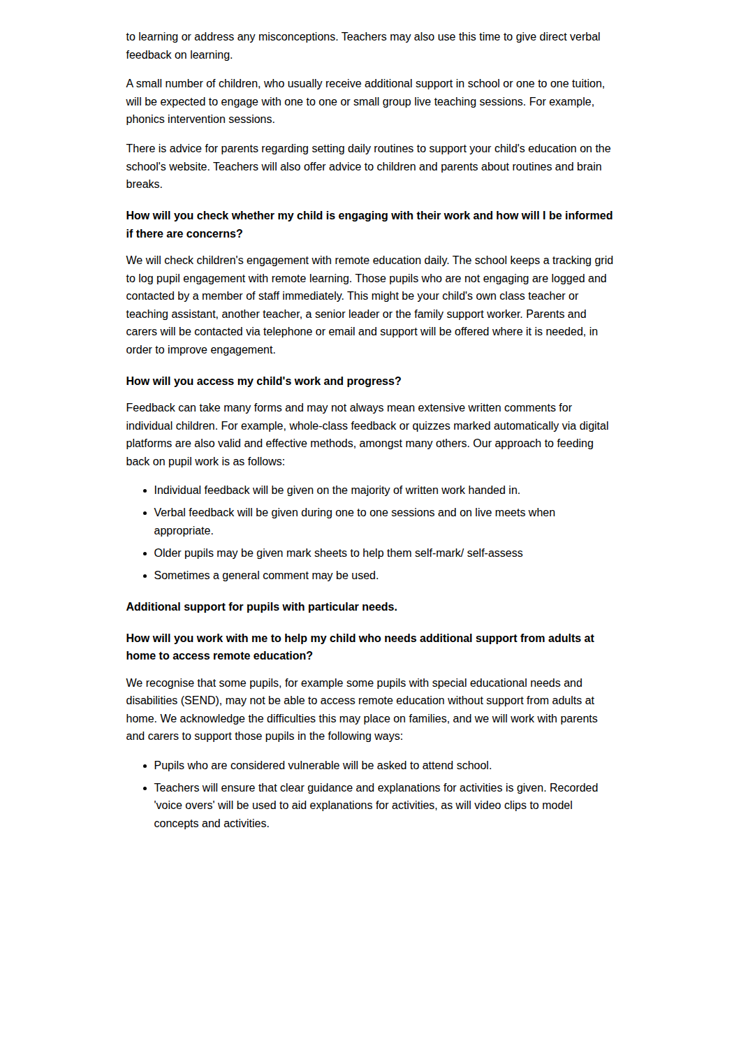to learning or address any misconceptions. Teachers may also use this time to give direct verbal feedback on learning.
A small number of children, who usually receive additional support in school or one to one tuition, will be expected to engage with one to one or small group live teaching sessions. For example, phonics intervention sessions.
There is advice for parents regarding setting daily routines to support your child's education on the school's website. Teachers will also offer advice to children and parents about routines and brain breaks.
How will you check whether my child is engaging with their work and how will I be informed if there are concerns?
We will check children's engagement with remote education daily. The school keeps a tracking grid to log pupil engagement with remote learning. Those pupils who are not engaging are logged and contacted by a member of staff immediately. This might be your child's own class teacher or teaching assistant, another teacher, a senior leader or the family support worker. Parents and carers will be contacted via telephone or email and support will be offered where it is needed, in order to improve engagement.
How will you access my child's work and progress?
Feedback can take many forms and may not always mean extensive written comments for individual children. For example, whole-class feedback or quizzes marked automatically via digital platforms are also valid and effective methods, amongst many others. Our approach to feeding back on pupil work is as follows:
Individual feedback will be given on the majority of written work handed in.
Verbal feedback will be given during one to one sessions and on live meets when appropriate.
Older pupils may be given mark sheets to help them self-mark/ self-assess
Sometimes a general comment may be used.
Additional support for pupils with particular needs.
How will you work with me to help my child who needs additional support from adults at home to access remote education?
We recognise that some pupils, for example some pupils with special educational needs and disabilities (SEND), may not be able to access remote education without support from adults at home. We acknowledge the difficulties this may place on families, and we will work with parents and carers to support those pupils in the following ways:
Pupils who are considered vulnerable will be asked to attend school.
Teachers will ensure that clear guidance and explanations for activities is given. Recorded 'voice overs' will be used to aid explanations for activities, as will video clips to model concepts and activities.